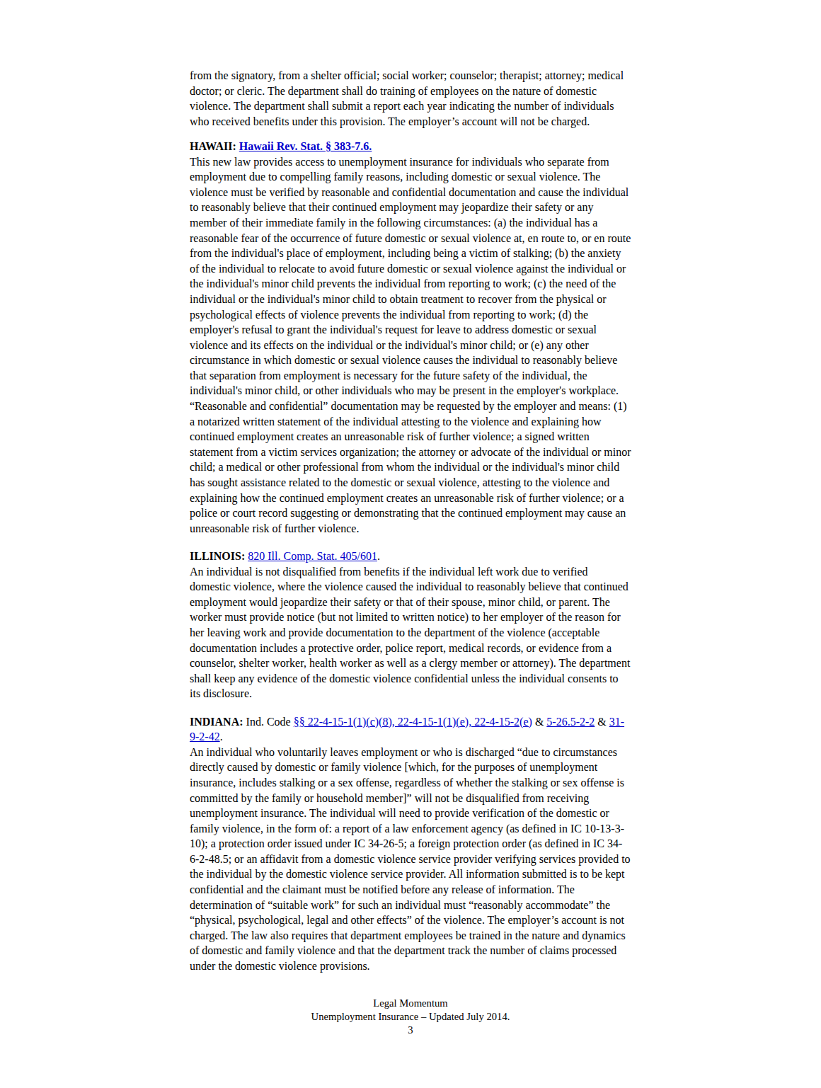from the signatory, from a shelter official; social worker; counselor; therapist; attorney; medical doctor; or cleric. The department shall do training of employees on the nature of domestic violence. The department shall submit a report each year indicating the number of individuals who received benefits under this provision. The employer’s account will not be charged.
HAWAII: Hawaii Rev. Stat. § 383-7.6.
This new law provides access to unemployment insurance for individuals who separate from employment due to compelling family reasons, including domestic or sexual violence. The violence must be verified by reasonable and confidential documentation and cause the individual to reasonably believe that their continued employment may jeopardize their safety or any member of their immediate family in the following circumstances: (a) the individual has a reasonable fear of the occurrence of future domestic or sexual violence at, en route to, or en route from the individual's place of employment, including being a victim of stalking; (b) the anxiety of the individual to relocate to avoid future domestic or sexual violence against the individual or the individual's minor child prevents the individual from reporting to work; (c) the need of the individual or the individual's minor child to obtain treatment to recover from the physical or psychological effects of violence prevents the individual from reporting to work; (d) the employer's refusal to grant the individual's request for leave to address domestic or sexual violence and its effects on the individual or the individual's minor child; or (e) any other circumstance in which domestic or sexual violence causes the individual to reasonably believe that separation from employment is necessary for the future safety of the individual, the individual's minor child, or other individuals who may be present in the employer's workplace. “Reasonable and confidential” documentation may be requested by the employer and means: (1) a notarized written statement of the individual attesting to the violence and explaining how continued employment creates an unreasonable risk of further violence; a signed written statement from a victim services organization; the attorney or advocate of the individual or minor child; a medical or other professional from whom the individual or the individual's minor child has sought assistance related to the domestic or sexual violence, attesting to the violence and explaining how the continued employment creates an unreasonable risk of further violence; or a police or court record suggesting or demonstrating that the continued employment may cause an unreasonable risk of further violence.
ILLINOIS: 820 Ill. Comp. Stat. 405/601.
An individual is not disqualified from benefits if the individual left work due to verified domestic violence, where the violence caused the individual to reasonably believe that continued employment would jeopardize their safety or that of their spouse, minor child, or parent. The worker must provide notice (but not limited to written notice) to her employer of the reason for her leaving work and provide documentation to the department of the violence (acceptable documentation includes a protective order, police report, medical records, or evidence from a counselor, shelter worker, health worker as well as a clergy member or attorney). The department shall keep any evidence of the domestic violence confidential unless the individual consents to its disclosure.
INDIANA: Ind. Code §§ 22-4-15-1(1)(c)(8), 22-4-15-1(1)(e), 22-4-15-2(e) & 5-26.5-2-2 & 31-9-2-42.
An individual who voluntarily leaves employment or who is discharged “due to circumstances directly caused by domestic or family violence [which, for the purposes of unemployment insurance, includes stalking or a sex offense, regardless of whether the stalking or sex offense is committed by the family or household member]” will not be disqualified from receiving unemployment insurance. The individual will need to provide verification of the domestic or family violence, in the form of: a report of a law enforcement agency (as defined in IC 10-13-3-10); a protection order issued under IC 34-26-5; a foreign protection order (as defined in IC 34-6-2-48.5; or an affidavit from a domestic violence service provider verifying services provided to the individual by the domestic violence service provider. All information submitted is to be kept confidential and the claimant must be notified before any release of information. The determination of “suitable work” for such an individual must “reasonably accommodate” the “physical, psychological, legal and other effects” of the violence. The employer’s account is not charged. The law also requires that department employees be trained in the nature and dynamics of domestic and family violence and that the department track the number of claims processed under the domestic violence provisions.
Legal Momentum
Unemployment Insurance – Updated July 2014.
3